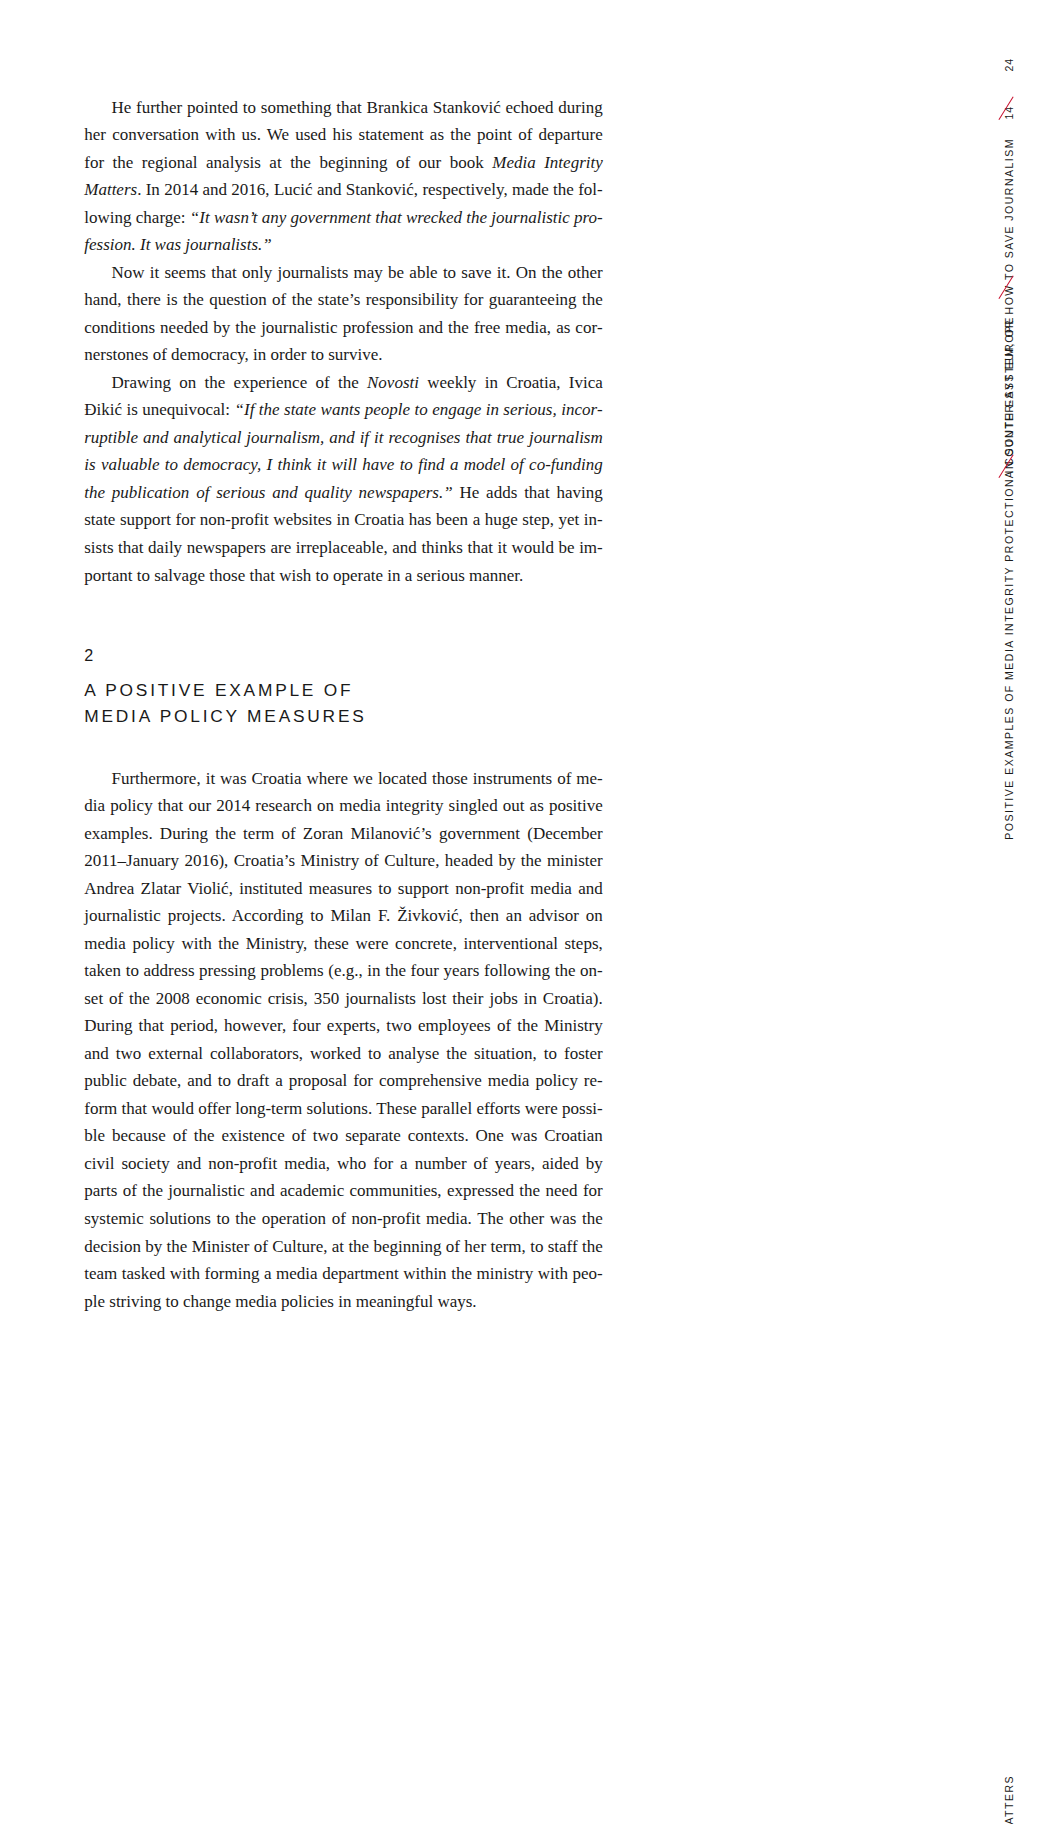He further pointed to something that Brankica Stanković echoed during her conversation with us. We used his statement as the point of departure for the regional analysis at the beginning of our book Media Integrity Matters. In 2014 and 2016, Lucić and Stanković, respectively, made the following charge: “It wasn’t any government that wrecked the journalistic profession. It was journalists.”
Now it seems that only journalists may be able to save it. On the other hand, there is the question of the state’s responsibility for guaranteeing the conditions needed by the journalistic profession and the free media, as cornerstones of democracy, in order to survive.
Drawing on the experience of the Novosti weekly in Croatia, Ivica Đikić is unequivocal: “If the state wants people to engage in serious, incorruptible and analytical journalism, and if it recognises that true journalism is valuable to democracy, I think it will have to find a model of co-funding the publication of serious and quality newspapers.” He adds that having state support for non-profit websites in Croatia has been a huge step, yet insists that daily newspapers are irreplaceable, and thinks that it would be important to salvage those that wish to operate in a serious manner.
2
A positive example of
media policy measures
Furthermore, it was Croatia where we located those instruments of media policy that our 2014 research on media integrity singled out as positive examples. During the term of Zoran Milanović’s government (December 2011–January 2016), Croatia’s Ministry of Culture, headed by the minister Andrea Zlatar Violić, instituted measures to support non-profit media and journalistic projects. According to Milan F. Živković, then an advisor on media policy with the Ministry, these were concrete, interventional steps, taken to address pressing problems (e.g., in the four years following the onset of the 2008 economic crisis, 350 journalists lost their jobs in Croatia). During that period, however, four experts, two employees of the Ministry and two external collaborators, worked to analyse the situation, to foster public debate, and to draft a proposal for comprehensive media policy reform that would offer long-term solutions. These parallel efforts were possible because of the existence of two separate contexts. One was Croatian civil society and non-profit media, who for a number of years, aided by parts of the journalistic and academic communities, expressed the need for systemic solutions to the operation of non-profit media. The other was the decision by the Minister of Culture, at the beginning of her term, to staff the team tasked with forming a media department within the ministry with people striving to change media policies in meaningful ways.
24 14 A counter-system, or how to save journalism Positive examples of media integrity protection in South East Europe Media Integrity Matters